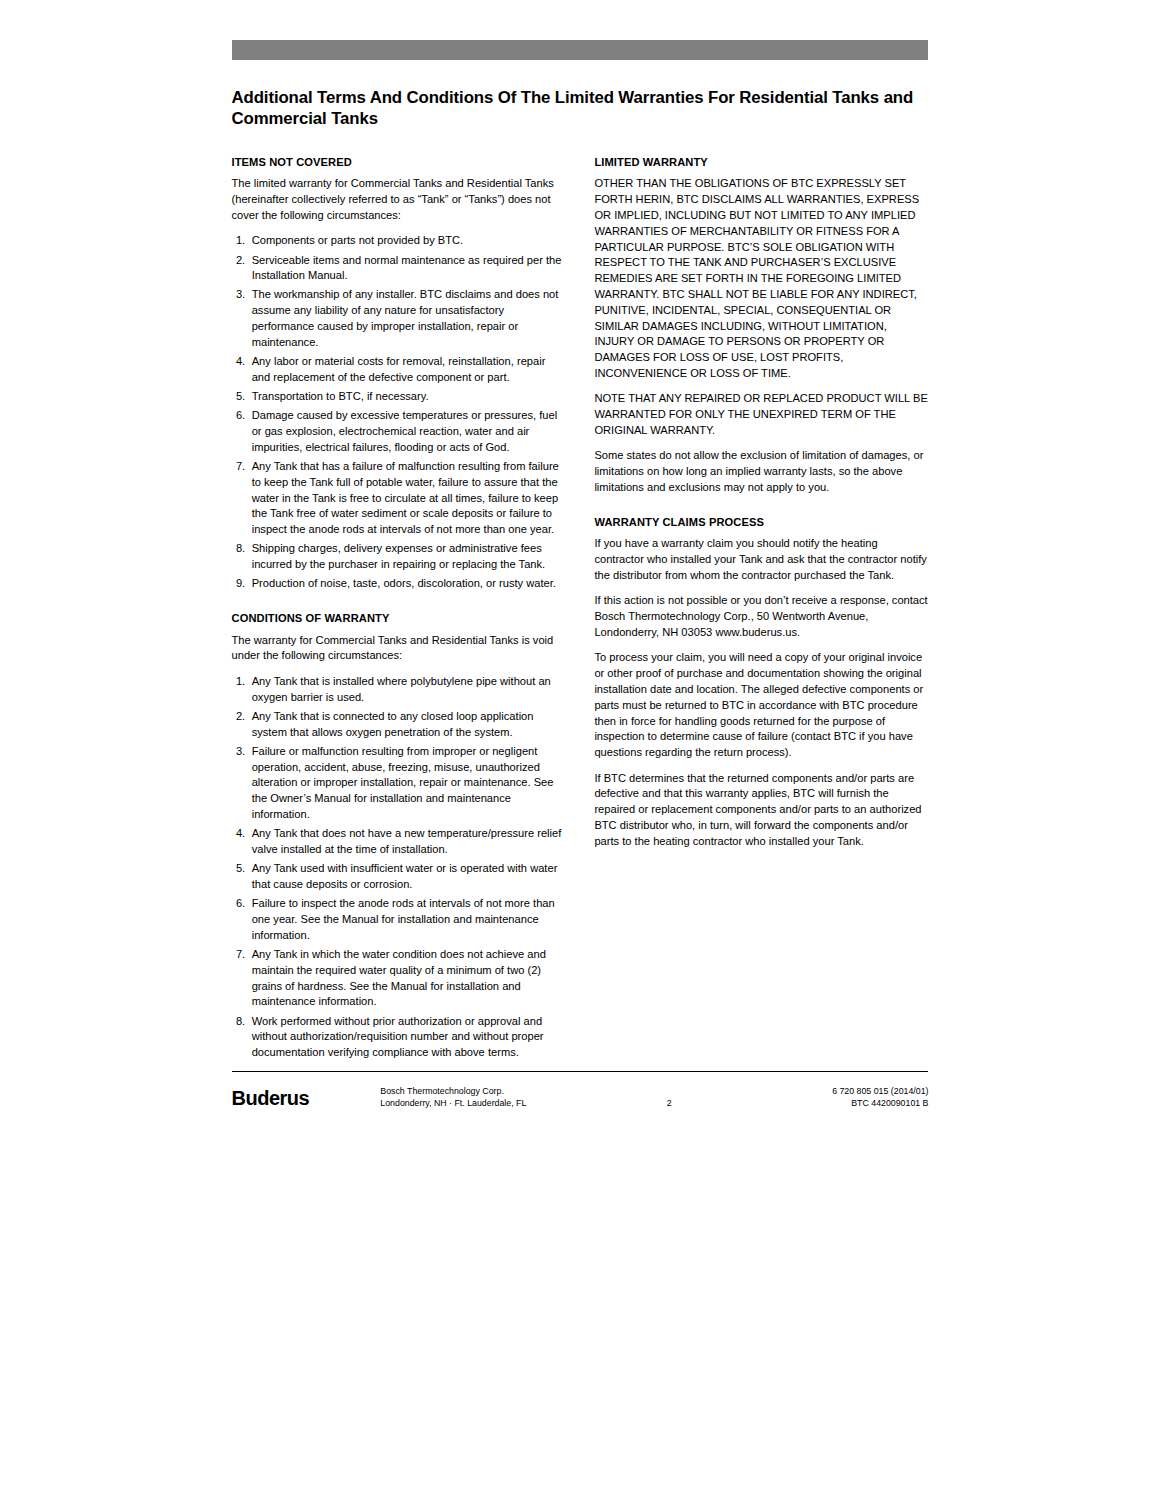Additional Terms And Conditions Of The Limited Warranties For Residential Tanks and Commercial Tanks
ITEMS NOT COVERED
The limited warranty for Commercial Tanks and Residential Tanks (hereinafter collectively referred to as “Tank” or “Tanks”) does not cover the following circumstances:
Components or parts not provided by BTC.
Serviceable items and normal maintenance as required per the Installation Manual.
The workmanship of any installer. BTC disclaims and does not assume any liability of any nature for unsatisfactory performance caused by improper installation, repair or maintenance.
Any labor or material costs for removal, reinstallation, repair and replacement of the defective component or part.
Transportation to BTC, if necessary.
Damage caused by excessive temperatures or pressures, fuel or gas explosion, electrochemical reaction, water and air impurities, electrical failures, flooding or acts of God.
Any Tank that has a failure of malfunction resulting from failure to keep the Tank full of potable water, failure to assure that the water in the Tank is free to circulate at all times, failure to keep the Tank free of water sediment or scale deposits or failure to inspect the anode rods at intervals of not more than one year.
Shipping charges, delivery expenses or administrative fees incurred by the purchaser in repairing or replacing the Tank.
Production of noise, taste, odors, discoloration, or rusty water.
CONDITIONS OF WARRANTY
The warranty for Commercial Tanks and Residential Tanks is void under the following circumstances:
Any Tank that is installed where polybutylene pipe without an oxygen barrier is used.
Any Tank that is connected to any closed loop application system that allows oxygen penetration of the system.
Failure or malfunction resulting from improper or negligent operation, accident, abuse, freezing, misuse, unauthorized alteration or improper installation, repair or maintenance. See the Owner’s Manual for installation and maintenance information.
Any Tank that does not have a new temperature/pressure relief valve installed at the time of installation.
Any Tank used with insufficient water or is operated with water that cause deposits or corrosion.
Failure to inspect the anode rods at intervals of not more than one year. See the Manual for installation and maintenance information.
Any Tank in which the water condition does not achieve and maintain the required water quality of a minimum of two (2) grains of hardness. See the Manual for installation and maintenance information.
Work performed without prior authorization or approval and without authorization/requisition number and without proper documentation verifying compliance with above terms.
LIMITED WARRANTY
OTHER THAN THE OBLIGATIONS OF BTC EXPRESSLY SET FORTH HERIN, BTC DISCLAIMS ALL WARRANTIES, EXPRESS OR IMPLIED, INCLUDING BUT NOT LIMITED TO ANY IMPLIED WARRANTIES OF MERCHANTABILITY OR FITNESS FOR A PARTICULAR PURPOSE. BTC’S SOLE OBLIGATION WITH RESPECT TO THE TANK AND PURCHASER’S EXCLUSIVE REMEDIES ARE SET FORTH IN THE FOREGOING LIMITED WARRANTY. BTC SHALL NOT BE LIABLE FOR ANY INDIRECT, PUNITIVE, INCIDENTAL, SPECIAL, CONSEQUENTIAL OR SIMILAR DAMAGES INCLUDING, WITHOUT LIMITATION, INJURY OR DAMAGE TO PERSONS OR PROPERTY OR DAMAGES FOR LOSS OF USE, LOST PROFITS, INCONVENIENCE OR LOSS OF TIME.
NOTE THAT ANY REPAIRED OR REPLACED PRODUCT WILL BE WARRANTED FOR ONLY THE UNEXPIRED TERM OF THE ORIGINAL WARRANTY.
Some states do not allow the exclusion of limitation of damages, or limitations on how long an implied warranty lasts, so the above limitations and exclusions may not apply to you.
WARRANTY CLAIMS PROCESS
If you have a warranty claim you should notify the heating contractor who installed your Tank and ask that the contractor notify the distributor from whom the contractor purchased the Tank.
If this action is not possible or you don’t receive a response, contact Bosch Thermotechnology Corp., 50 Wentworth Avenue, Londonderry, NH 03053 www.buderus.us.
To process your claim, you will need a copy of your original invoice or other proof of purchase and documentation showing the original installation date and location. The alleged defective components or parts must be returned to BTC in accordance with BTC procedure then in force for handling goods returned for the purpose of inspection to determine cause of failure (contact BTC if you have questions regarding the return process).
If BTC determines that the returned components and/or parts are defective and that this warranty applies, BTC will furnish the repaired or replacement components and/or parts to an authorized BTC distributor who, in turn, will forward the components and/or parts to the heating contractor who installed your Tank.
Buderus
Bosch Thermotechnology Corp.
Londonderry, NH · Ft. Lauderdale, FL
2
6 720 805 015 (2014/01)
BTC 4420090101 B